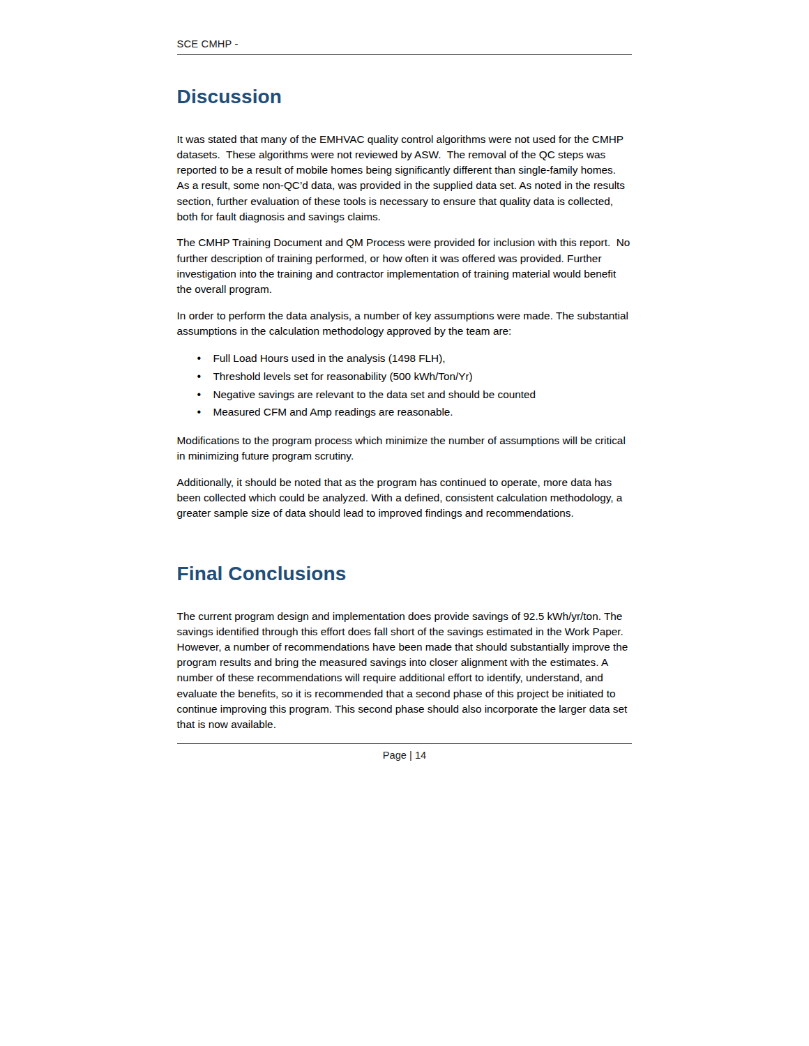SCE CMHP -
Discussion
It was stated that many of the EMHVAC quality control algorithms were not used for the CMHP datasets. These algorithms were not reviewed by ASW. The removal of the QC steps was reported to be a result of mobile homes being significantly different than single-family homes. As a result, some non-QC’d data, was provided in the supplied data set. As noted in the results section, further evaluation of these tools is necessary to ensure that quality data is collected, both for fault diagnosis and savings claims.
The CMHP Training Document and QM Process were provided for inclusion with this report. No further description of training performed, or how often it was offered was provided. Further investigation into the training and contractor implementation of training material would benefit the overall program.
In order to perform the data analysis, a number of key assumptions were made. The substantial assumptions in the calculation methodology approved by the team are:
Full Load Hours used in the analysis (1498 FLH),
Threshold levels set for reasonability (500 kWh/Ton/Yr)
Negative savings are relevant to the data set and should be counted
Measured CFM and Amp readings are reasonable.
Modifications to the program process which minimize the number of assumptions will be critical in minimizing future program scrutiny.
Additionally, it should be noted that as the program has continued to operate, more data has been collected which could be analyzed. With a defined, consistent calculation methodology, a greater sample size of data should lead to improved findings and recommendations.
Final Conclusions
The current program design and implementation does provide savings of 92.5 kWh/yr/ton. The savings identified through this effort does fall short of the savings estimated in the Work Paper. However, a number of recommendations have been made that should substantially improve the program results and bring the measured savings into closer alignment with the estimates. A number of these recommendations will require additional effort to identify, understand, and evaluate the benefits, so it is recommended that a second phase of this project be initiated to continue improving this program. This second phase should also incorporate the larger data set that is now available.
Page | 14